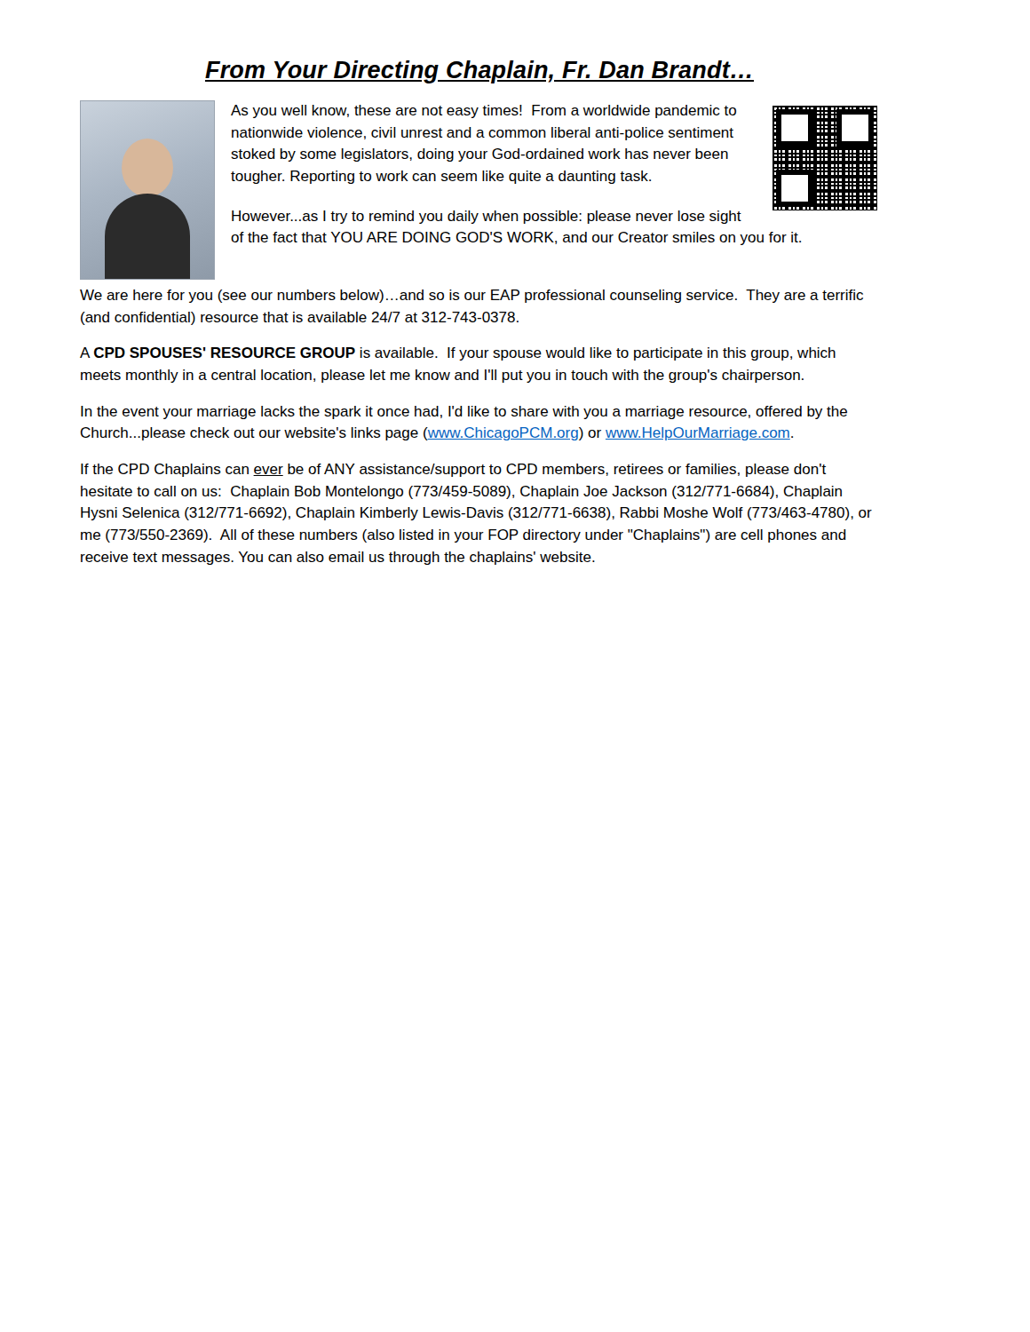From Your Directing Chaplain, Fr. Dan Brandt…
As you well know, these are not easy times! From a worldwide pandemic to nationwide violence, civil unrest and a common liberal anti-police sentiment stoked by some legislators, doing your God-ordained work has never been tougher. Reporting to work can seem like quite a daunting task.
However...as I try to remind you daily when possible: please never lose sight of the fact that YOU ARE DOING GOD'S WORK, and our Creator smiles on you for it.
We are here for you (see our numbers below)…and so is our EAP professional counseling service. They are a terrific (and confidential) resource that is available 24/7 at 312-743-0378.
A CPD SPOUSES' RESOURCE GROUP is available. If your spouse would like to participate in this group, which meets monthly in a central location, please let me know and I'll put you in touch with the group's chairperson.
In the event your marriage lacks the spark it once had, I'd like to share with you a marriage resource, offered by the Church...please check out our website's links page (www.ChicagoPCM.org) or www.HelpOurMarriage.com.
If the CPD Chaplains can ever be of ANY assistance/support to CPD members, retirees or families, please don't hesitate to call on us: Chaplain Bob Montelongo (773/459-5089), Chaplain Joe Jackson (312/771-6684), Chaplain Hysni Selenica (312/771-6692), Chaplain Kimberly Lewis-Davis (312/771-6638), Rabbi Moshe Wolf (773/463-4780), or me (773/550-2369). All of these numbers (also listed in your FOP directory under "Chaplains") are cell phones and receive text messages. You can also email us through the chaplains' website.